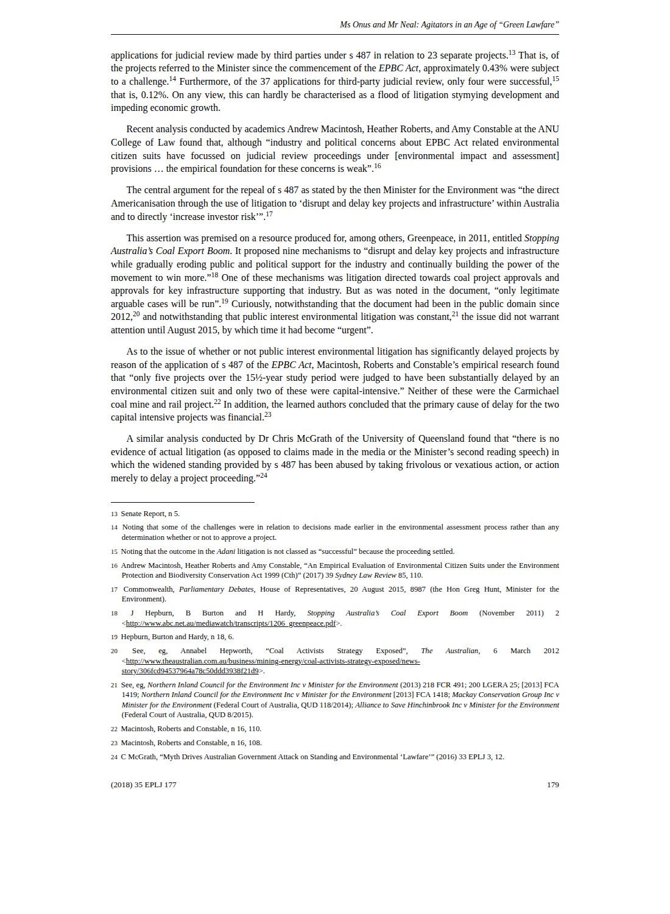Ms Onus and Mr Neal: Agitators in an Age of “Green Lawfare”
applications for judicial review made by third parties under s 487 in relation to 23 separate projects.13 That is, of the projects referred to the Minister since the commencement of the EPBC Act, approximately 0.43% were subject to a challenge.14 Furthermore, of the 37 applications for third-party judicial review, only four were successful,15 that is, 0.12%. On any view, this can hardly be characterised as a flood of litigation stymying development and impeding economic growth.
Recent analysis conducted by academics Andrew Macintosh, Heather Roberts, and Amy Constable at the ANU College of Law found that, although “industry and political concerns about EPBC Act related environmental citizen suits have focussed on judicial review proceedings under [environmental impact and assessment] provisions … the empirical foundation for these concerns is weak”.16
The central argument for the repeal of s 487 as stated by the then Minister for the Environment was “the direct Americanisation through the use of litigation to ‘disrupt and delay key projects and infrastructure’ within Australia and to directly ‘increase investor risk’”.17
This assertion was premised on a resource produced for, among others, Greenpeace, in 2011, entitled Stopping Australia’s Coal Export Boom. It proposed nine mechanisms to “disrupt and delay key projects and infrastructure while gradually eroding public and political support for the industry and continually building the power of the movement to win more.”18 One of these mechanisms was litigation directed towards coal project approvals and approvals for key infrastructure supporting that industry. But as was noted in the document, “only legitimate arguable cases will be run”.19 Curiously, notwithstanding that the document had been in the public domain since 2012,20 and notwithstanding that public interest environmental litigation was constant,21 the issue did not warrant attention until August 2015, by which time it had become “urgent”.
As to the issue of whether or not public interest environmental litigation has significantly delayed projects by reason of the application of s 487 of the EPBC Act, Macintosh, Roberts and Constable’s empirical research found that “only five projects over the 15½-year study period were judged to have been substantially delayed by an environmental citizen suit and only two of these were capital-intensive.” Neither of these were the Carmichael coal mine and rail project.22 In addition, the learned authors concluded that the primary cause of delay for the two capital intensive projects was financial.23
A similar analysis conducted by Dr Chris McGrath of the University of Queensland found that “there is no evidence of actual litigation (as opposed to claims made in the media or the Minister’s second reading speech) in which the widened standing provided by s 487 has been abused by taking frivolous or vexatious action, or action merely to delay a project proceeding.”24
13 Senate Report, n 5.
14 Noting that some of the challenges were in relation to decisions made earlier in the environmental assessment process rather than any determination whether or not to approve a project.
15 Noting that the outcome in the Adani litigation is not classed as “successful” because the proceeding settled.
16 Andrew Macintosh, Heather Roberts and Amy Constable, “An Empirical Evaluation of Environmental Citizen Suits under the Environment Protection and Biodiversity Conservation Act 1999 (Cth)” (2017) 39 Sydney Law Review 85, 110.
17 Commonwealth, Parliamentary Debates, House of Representatives, 20 August 2015, 8987 (the Hon Greg Hunt, Minister for the Environment).
18 J Hepburn, B Burton and H Hardy, Stopping Australia’s Coal Export Boom (November 2011) 2 <http://www.abc.net.au/mediawatch/transcripts/1206_greenpeace.pdf>.
19 Hepburn, Burton and Hardy, n 18, 6.
20 See, eg, Annabel Hepworth, “Coal Activists Strategy Exposed”, The Australian, 6 March 2012 <http://www.theaustralian.com.au/business/mining-energy/coal-activists-strategy-exposed/news-story/306fcd94537964a78c50ddd3938f21d9>.
21 See, eg, Northern Inland Council for the Environment Inc v Minister for the Environment (2013) 218 FCR 491; 200 LGERA 25; [2013] FCA 1419; Northern Inland Council for the Environment Inc v Minister for the Environment [2013] FCA 1418; Mackay Conservation Group Inc v Minister for the Environment (Federal Court of Australia, QUD 118/2014); Alliance to Save Hinchinbrook Inc v Minister for the Environment (Federal Court of Australia, QUD 8/2015).
22 Macintosh, Roberts and Constable, n 16, 110.
23 Macintosh, Roberts and Constable, n 16, 108.
24 C McGrath, “Myth Drives Australian Government Attack on Standing and Environmental ‘Lawfare’” (2016) 33 EPLJ 3, 12.
(2018) 35 EPLJ 177 179